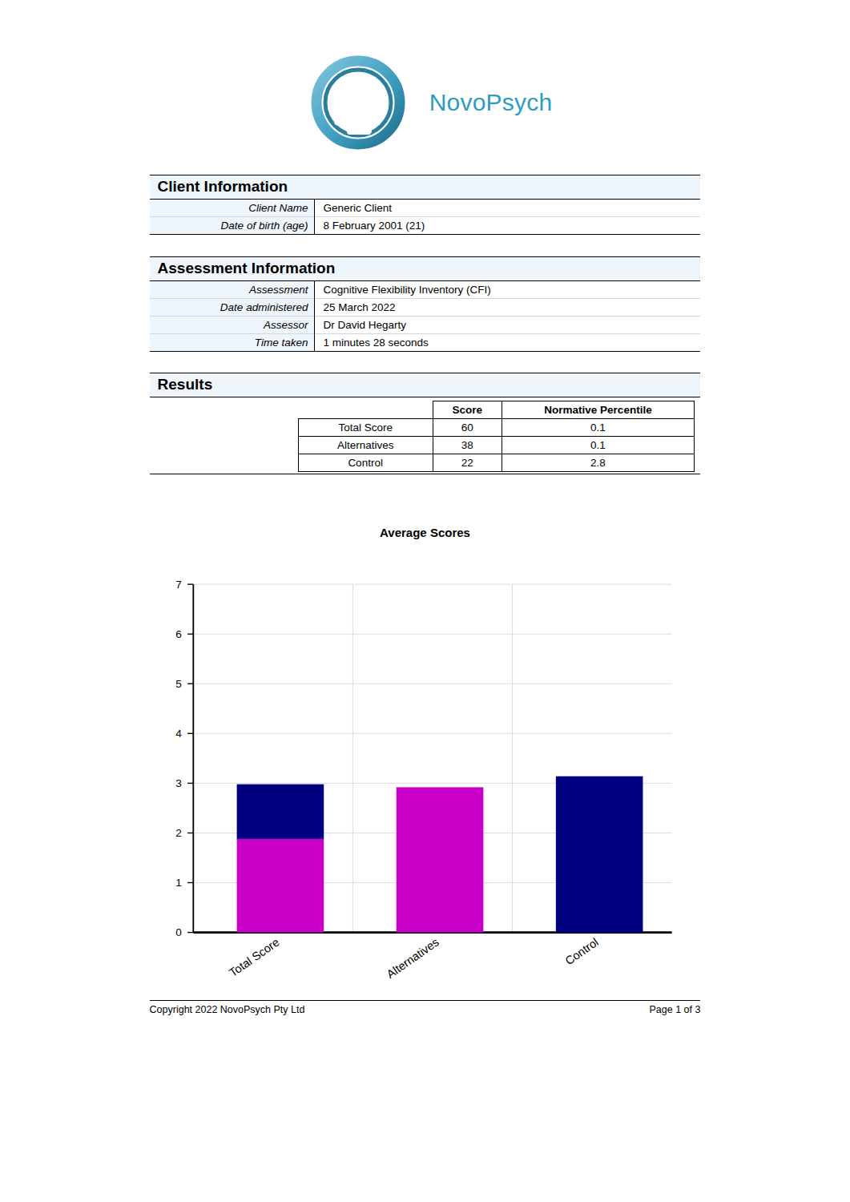NovoPsych
Client Information
| Client Name | Generic Client |
| Date of birth (age) | 8 February 2001 (21) |
Assessment Information
| Assessment | Cognitive Flexibility Inventory (CFI) |
| Date administered | 25 March 2022 |
| Assessor | Dr David Hegarty |
| Time taken | 1 minutes 28 seconds |
Results
| | Score | Normative Percentile |
| --- | --- | --- |
| Total Score | 60 | 0.1 |
| Alternatives | 38 | 0.1 |
| Control | 22 | 2.8 |
Average Scores
7 6 5 4 3 2 1 0 Total Score Alternatives Control
Copyright 2022 NovoPsych Pty Ltd
Page 1 of 3